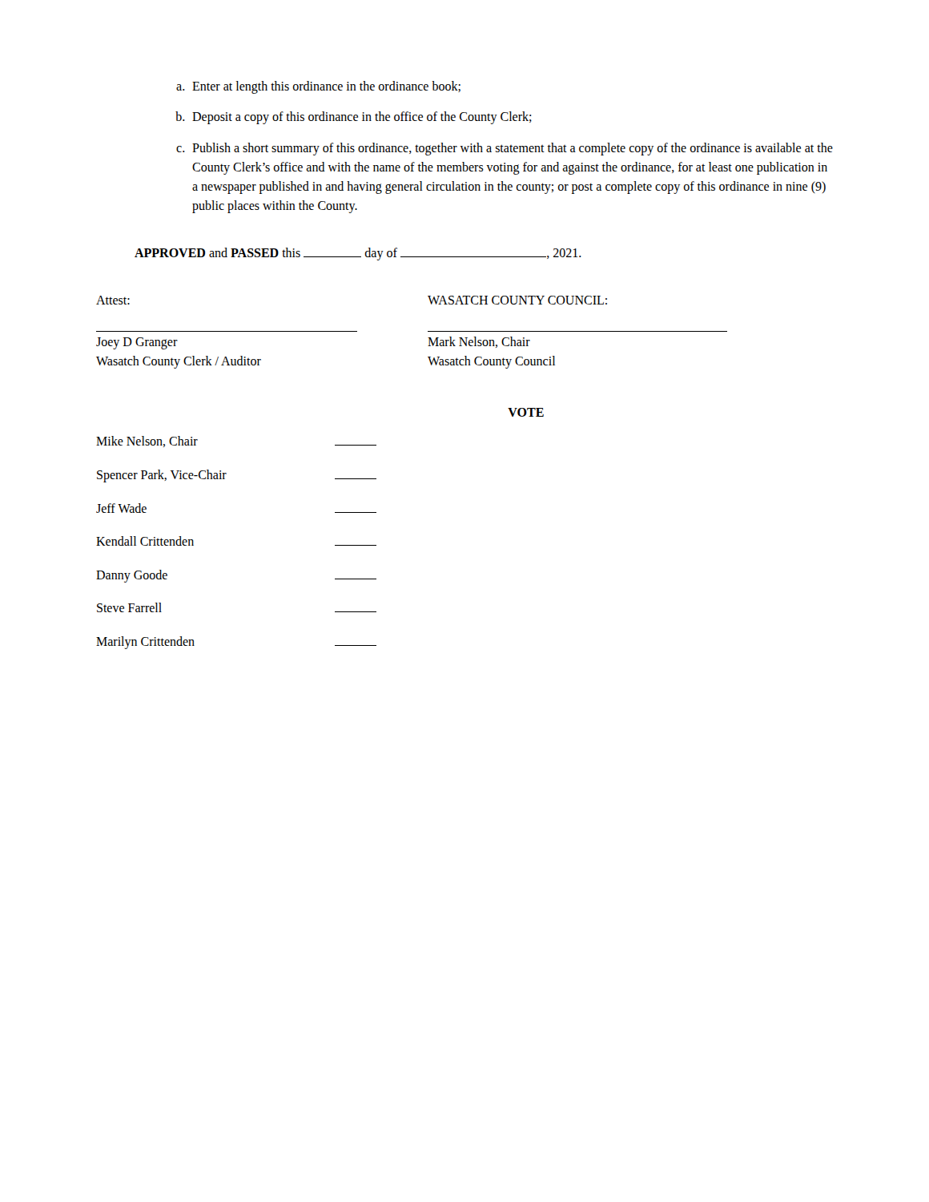Enter at length this ordinance in the ordinance book;
Deposit a copy of this ordinance in the office of the County Clerk;
Publish a short summary of this ordinance, together with a statement that a complete copy of the ordinance is available at the County Clerk’s office and with the name of the members voting for and against the ordinance, for at least one publication in a newspaper published in and having general circulation in the county; or post a complete copy of this ordinance in nine (9) public places within the County.
APPROVED and PASSED this day of , 2021.
| Attest: Joey D Granger Wasatch County Clerk / Auditor | WASATCH COUNTY COUNCIL: Mark Nelson, Chair Wasatch County Council |
VOTE
| Mike Nelson, Chair | |
| Spencer Park, Vice-Chair | |
| Jeff Wade | |
| Kendall Crittenden | |
| Danny Goode | |
| Steve Farrell | |
| Marilyn Crittenden | |